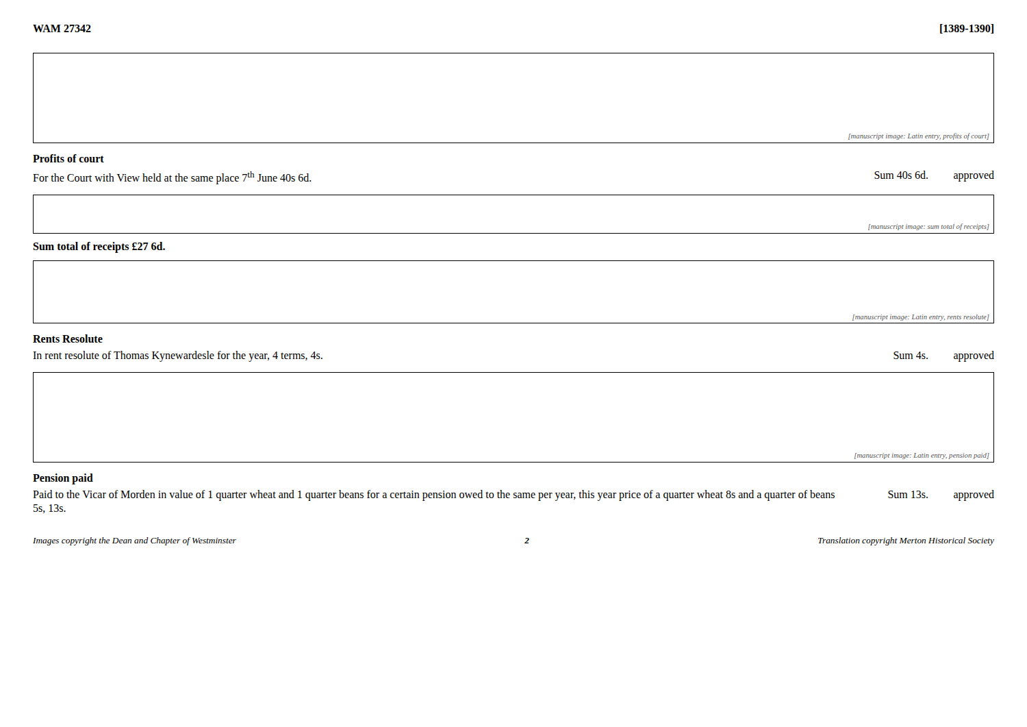WAM 27342 [1389-1390]
[manuscript image: Latin entry, profits of court]
Profits of court
For the Court with View held at the same place 7th June 40s 6d. Sum 40s 6d. approved
[manuscript image: sum total of receipts]
Sum total of receipts £27 6d.
[manuscript image: Latin entry, rents resolute]
Rents Resolute
In rent resolute of Thomas Kynewardesle for the year, 4 terms, 4s. Sum 4s. approved
[manuscript image: Latin entry, pension paid]
Pension paid
Paid to the Vicar of Morden in value of 1 quarter wheat and 1 quarter beans for a certain pension owed to the same per year, this year price of a quarter wheat 8s and a quarter of beans 5s, 13s. Sum 13s. approved
Images copyright the Dean and Chapter of Westminster 2 Translation copyright Merton Historical Society